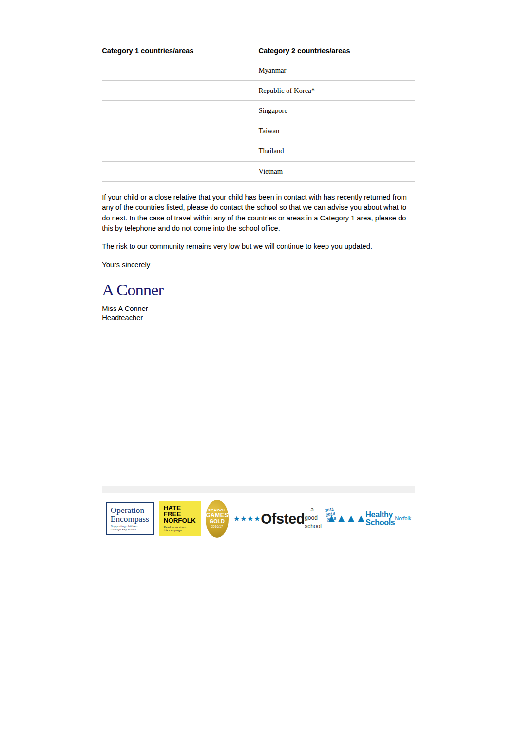| Category 1 countries/areas | Category 2 countries/areas |
| --- | --- |
| | Myanmar |
| | Republic of Korea* |
| | Singapore |
| | Taiwan |
| | Thailand |
| | Vietnam |
If your child or a close relative that your child has been in contact with has recently returned from any of the countries listed, please do contact the school so that we can advise you about what to do next. In the case of travel within any of the countries or areas in a Category 1 area, please do this by telephone and do not come into the school office.
The risk to our community remains very low but we will continue to keep you updated.
Yours sincerely
A Conner
Miss A Conner
Headteacher
Operation
Encompass
Supporting children through key adults
HATE
FREE
NORFOLK
Read more about
this campaign
SCHOOL
GAMES
GOLD
2016/17
★★★★
Ofsted
…a good school
2011
2014
2018
▲▲▲▲
Healthy Schools
Norfolk